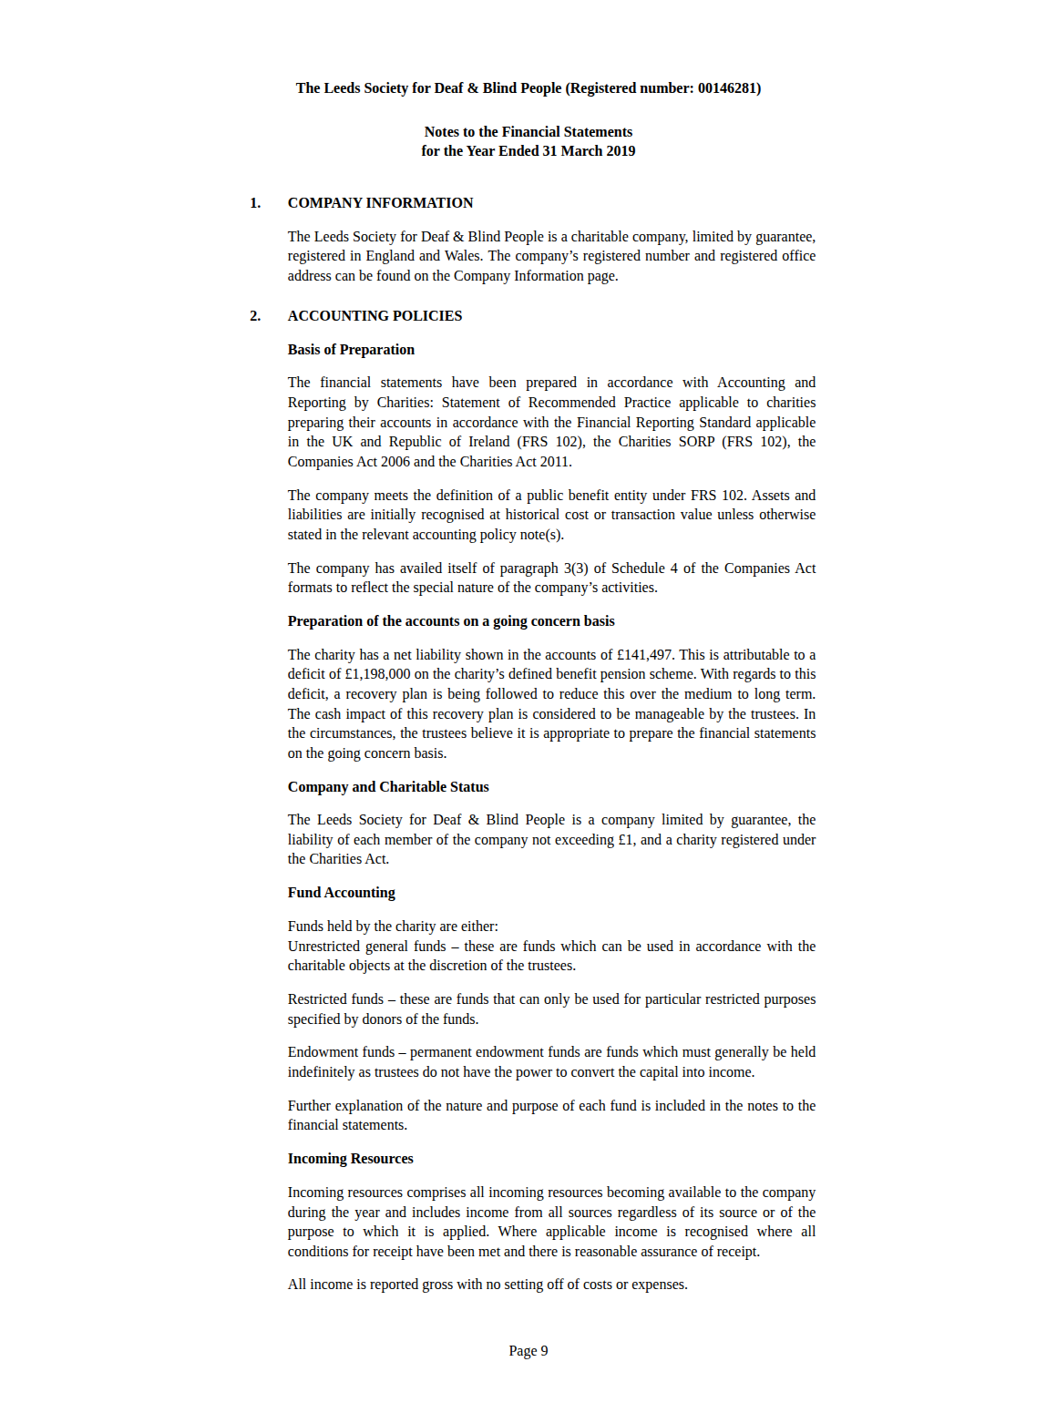The Leeds Society for Deaf & Blind People (Registered number: 00146281)
Notes to the Financial Statements
for the Year Ended 31 March 2019
1.
COMPANY INFORMATION
The Leeds Society for Deaf & Blind People is a charitable company, limited by guarantee, registered in England and Wales. The company’s registered number and registered office address can be found on the Company Information page.
2.
ACCOUNTING POLICIES
Basis of Preparation
The financial statements have been prepared in accordance with Accounting and Reporting by Charities: Statement of Recommended Practice applicable to charities preparing their accounts in accordance with the Financial Reporting Standard applicable in the UK and Republic of Ireland (FRS 102), the Charities SORP (FRS 102), the Companies Act 2006 and the Charities Act 2011.
The company meets the definition of a public benefit entity under FRS 102. Assets and liabilities are initially recognised at historical cost or transaction value unless otherwise stated in the relevant accounting policy note(s).
The company has availed itself of paragraph 3(3) of Schedule 4 of the Companies Act formats to reflect the special nature of the company’s activities.
Preparation of the accounts on a going concern basis
The charity has a net liability shown in the accounts of £141,497. This is attributable to a deficit of £1,198,000 on the charity’s defined benefit pension scheme. With regards to this deficit, a recovery plan is being followed to reduce this over the medium to long term. The cash impact of this recovery plan is considered to be manageable by the trustees. In the circumstances, the trustees believe it is appropriate to prepare the financial statements on the going concern basis.
Company and Charitable Status
The Leeds Society for Deaf & Blind People is a company limited by guarantee, the liability of each member of the company not exceeding £1, and a charity registered under the Charities Act.
Fund Accounting
Funds held by the charity are either:
Unrestricted general funds – these are funds which can be used in accordance with the charitable objects at the discretion of the trustees.
Restricted funds – these are funds that can only be used for particular restricted purposes specified by donors of the funds.
Endowment funds – permanent endowment funds are funds which must generally be held indefinitely as trustees do not have the power to convert the capital into income.
Further explanation of the nature and purpose of each fund is included in the notes to the financial statements.
Incoming Resources
Incoming resources comprises all incoming resources becoming available to the company during the year and includes income from all sources regardless of its source or of the purpose to which it is applied. Where applicable income is recognised where all conditions for receipt have been met and there is reasonable assurance of receipt.
All income is reported gross with no setting off of costs or expenses.
Page 9